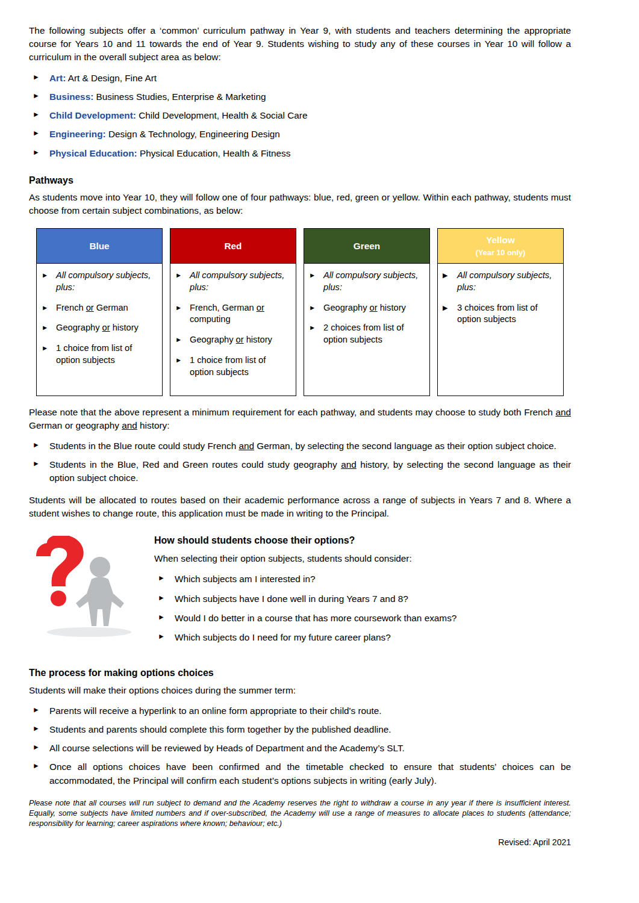The following subjects offer a ‘common’ curriculum pathway in Year 9, with students and teachers determining the appropriate course for Years 10 and 11 towards the end of Year 9. Students wishing to study any of these courses in Year 10 will follow a curriculum in the overall subject area as below:
Art: Art & Design, Fine Art
Business: Business Studies, Enterprise & Marketing
Child Development: Child Development, Health & Social Care
Engineering: Design & Technology, Engineering Design
Physical Education: Physical Education, Health & Fitness
Pathways
As students move into Year 10, they will follow one of four pathways: blue, red, green or yellow. Within each pathway, students must choose from certain subject combinations, as below:
| Blue | Red | Green | Yellow (Year 10 only) |
| --- | --- | --- | --- |
| All compulsory subjects, plus: French or German Geography or history 1 choice from list of option subjects | All compulsory subjects, plus: French, German or computing Geography or history 1 choice from list of option subjects | All compulsory subjects, plus: Geography or history 2 choices from list of option subjects | All compulsory subjects, plus: 3 choices from list of option subjects |
Please note that the above represent a minimum requirement for each pathway, and students may choose to study both French and German or geography and history:
Students in the Blue route could study French and German, by selecting the second language as their option subject choice.
Students in the Blue, Red and Green routes could study geography and history, by selecting the second language as their option subject choice.
Students will be allocated to routes based on their academic performance across a range of subjects in Years 7 and 8. Where a student wishes to change route, this application must be made in writing to the Principal.
How should students choose their options?
When selecting their option subjects, students should consider:
Which subjects am I interested in?
Which subjects have I done well in during Years 7 and 8?
Would I do better in a course that has more coursework than exams?
Which subjects do I need for my future career plans?
The process for making options choices
Students will make their options choices during the summer term:
Parents will receive a hyperlink to an online form appropriate to their child's route.
Students and parents should complete this form together by the published deadline.
All course selections will be reviewed by Heads of Department and the Academy’s SLT.
Once all options choices have been confirmed and the timetable checked to ensure that students’ choices can be accommodated, the Principal will confirm each student’s options subjects in writing (early July).
Please note that all courses will run subject to demand and the Academy reserves the right to withdraw a course in any year if there is insufficient interest. Equally, some subjects have limited numbers and if over-subscribed, the Academy will use a range of measures to allocate places to students (attendance; responsibility for learning; career aspirations where known; behaviour; etc.)
Revised: April 2021